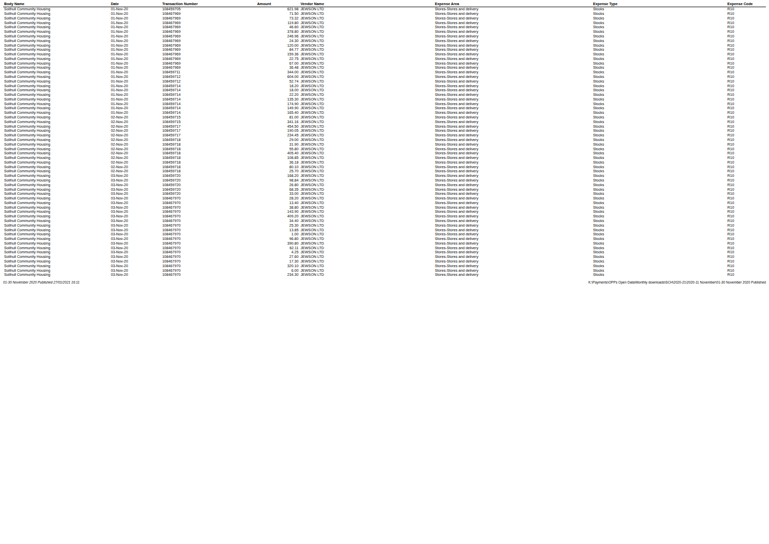| Body Name | Date | Transaction Number | Amount | Vendor Name | Expense Area | Expense Type | Expense Code |
| --- | --- | --- | --- | --- | --- | --- | --- |
| Solihull Community Housing | 01-Nov-20 | 108459705 | 621.98 | JEWSON LTD | Stores-Stores and delivery | Stocks | R10 |
| Solihull Community Housing | 01-Nov-20 | 108467969 | 71.50 | JEWSON LTD | Stores-Stores and delivery | Stocks | R10 |
| Solihull Community Housing | 01-Nov-20 | 108467969 | 73.32 | JEWSON LTD | Stores-Stores and delivery | Stocks | R10 |
| Solihull Community Housing | 01-Nov-20 | 108467969 | 119.80 | JEWSON LTD | Stores-Stores and delivery | Stocks | R10 |
| Solihull Community Housing | 01-Nov-20 | 108467969 | 46.60 | JEWSON LTD | Stores-Stores and delivery | Stocks | R10 |
| Solihull Community Housing | 01-Nov-20 | 108467969 | 378.80 | JEWSON LTD | Stores-Stores and delivery | Stocks | R10 |
| Solihull Community Housing | 01-Nov-20 | 108467969 | 246.96 | JEWSON LTD | Stores-Stores and delivery | Stocks | R10 |
| Solihull Community Housing | 01-Nov-20 | 108467969 | 24.30 | JEWSON LTD | Stores-Stores and delivery | Stocks | R10 |
| Solihull Community Housing | 01-Nov-20 | 108467969 | 120.00 | JEWSON LTD | Stores-Stores and delivery | Stocks | R10 |
| Solihull Community Housing | 01-Nov-20 | 108467969 | 84.77 | JEWSON LTD | Stores-Stores and delivery | Stocks | R10 |
| Solihull Community Housing | 01-Nov-20 | 108467969 | 159.36 | JEWSON LTD | Stores-Stores and delivery | Stocks | R10 |
| Solihull Community Housing | 01-Nov-20 | 108467969 | 22.75 | JEWSON LTD | Stores-Stores and delivery | Stocks | R10 |
| Solihull Community Housing | 01-Nov-20 | 108467969 | 67.00 | JEWSON LTD | Stores-Stores and delivery | Stocks | R10 |
| Solihull Community Housing | 01-Nov-20 | 108467969 | 36.48 | JEWSON LTD | Stores-Stores and delivery | Stocks | R10 |
| Solihull Community Housing | 01-Nov-20 | 108459711 | 344.00 | JEWSON LTD | Stores-Stores and delivery | Stocks | R10 |
| Solihull Community Housing | 01-Nov-20 | 108459712 | 604.00 | JEWSON LTD | Stores-Stores and delivery | Stocks | R10 |
| Solihull Community Housing | 01-Nov-20 | 108459712 | 52.74 | JEWSON LTD | Stores-Stores and delivery | Stocks | R10 |
| Solihull Community Housing | 01-Nov-20 | 108459714 | 18.20 | JEWSON LTD | Stores-Stores and delivery | Stocks | R10 |
| Solihull Community Housing | 01-Nov-20 | 108459714 | 18.00 | JEWSON LTD | Stores-Stores and delivery | Stocks | R10 |
| Solihull Community Housing | 01-Nov-20 | 108459714 | 22.20 | JEWSON LTD | Stores-Stores and delivery | Stocks | R10 |
| Solihull Community Housing | 01-Nov-20 | 108459714 | 135.30 | JEWSON LTD | Stores-Stores and delivery | Stocks | R10 |
| Solihull Community Housing | 01-Nov-20 | 108459714 | 174.90 | JEWSON LTD | Stores-Stores and delivery | Stocks | R10 |
| Solihull Community Housing | 01-Nov-20 | 108459714 | 149.90 | JEWSON LTD | Stores-Stores and delivery | Stocks | R10 |
| Solihull Community Housing | 01-Nov-20 | 108459714 | 165.40 | JEWSON LTD | Stores-Stores and delivery | Stocks | R10 |
| Solihull Community Housing | 02-Nov-20 | 108459715 | 81.00 | JEWSON LTD | Stores-Stores and delivery | Stocks | R10 |
| Solihull Community Housing | 02-Nov-20 | 108459715 | 341.16 | JEWSON LTD | Stores-Stores and delivery | Stocks | R10 |
| Solihull Community Housing | 02-Nov-20 | 108459717 | 454.50 | JEWSON LTD | Stores-Stores and delivery | Stocks | R10 |
| Solihull Community Housing | 02-Nov-20 | 108459717 | 190.05 | JEWSON LTD | Stores-Stores and delivery | Stocks | R10 |
| Solihull Community Housing | 02-Nov-20 | 108459717 | 234.45 | JEWSON LTD | Stores-Stores and delivery | Stocks | R10 |
| Solihull Community Housing | 02-Nov-20 | 108459718 | 29.00 | JEWSON LTD | Stores-Stores and delivery | Stocks | R10 |
| Solihull Community Housing | 02-Nov-20 | 108459718 | 31.90 | JEWSON LTD | Stores-Stores and delivery | Stocks | R10 |
| Solihull Community Housing | 02-Nov-20 | 108459718 | 55.80 | JEWSON LTD | Stores-Stores and delivery | Stocks | R10 |
| Solihull Community Housing | 02-Nov-20 | 108459718 | 405.40 | JEWSON LTD | Stores-Stores and delivery | Stocks | R10 |
| Solihull Community Housing | 02-Nov-20 | 108459718 | 108.85 | JEWSON LTD | Stores-Stores and delivery | Stocks | R10 |
| Solihull Community Housing | 02-Nov-20 | 108459718 | 36.18 | JEWSON LTD | Stores-Stores and delivery | Stocks | R10 |
| Solihull Community Housing | 02-Nov-20 | 108459718 | 80.10 | JEWSON LTD | Stores-Stores and delivery | Stocks | R10 |
| Solihull Community Housing | 02-Nov-20 | 108459718 | 25.70 | JEWSON LTD | Stores-Stores and delivery | Stocks | R10 |
| Solihull Community Housing | 03-Nov-20 | 108459720 | 168.20 | JEWSON LTD | Stores-Stores and delivery | Stocks | R10 |
| Solihull Community Housing | 03-Nov-20 | 108459720 | 98.84 | JEWSON LTD | Stores-Stores and delivery | Stocks | R10 |
| Solihull Community Housing | 03-Nov-20 | 108459720 | 26.80 | JEWSON LTD | Stores-Stores and delivery | Stocks | R10 |
| Solihull Community Housing | 03-Nov-20 | 108459720 | 68.35 | JEWSON LTD | Stores-Stores and delivery | Stocks | R10 |
| Solihull Community Housing | 03-Nov-20 | 108459720 | 33.00 | JEWSON LTD | Stores-Stores and delivery | Stocks | R10 |
| Solihull Community Housing | 03-Nov-20 | 108467970 | 28.20 | JEWSON LTD | Stores-Stores and delivery | Stocks | R10 |
| Solihull Community Housing | 03-Nov-20 | 108467970 | 13.40 | JEWSON LTD | Stores-Stores and delivery | Stocks | R10 |
| Solihull Community Housing | 03-Nov-20 | 108467970 | 38.80 | JEWSON LTD | Stores-Stores and delivery | Stocks | R10 |
| Solihull Community Housing | 03-Nov-20 | 108467970 | 143.90 | JEWSON LTD | Stores-Stores and delivery | Stocks | R10 |
| Solihull Community Housing | 03-Nov-20 | 108467970 | 409.20 | JEWSON LTD | Stores-Stores and delivery | Stocks | R10 |
| Solihull Community Housing | 03-Nov-20 | 108467970 | 34.40 | JEWSON LTD | Stores-Stores and delivery | Stocks | R10 |
| Solihull Community Housing | 03-Nov-20 | 108467970 | 25.30 | JEWSON LTD | Stores-Stores and delivery | Stocks | R10 |
| Solihull Community Housing | 03-Nov-20 | 108467970 | 13.85 | JEWSON LTD | Stores-Stores and delivery | Stocks | R10 |
| Solihull Community Housing | 03-Nov-20 | 108467970 | 1.00 | JEWSON LTD | Stores-Stores and delivery | Stocks | R10 |
| Solihull Community Housing | 03-Nov-20 | 108467970 | 96.80 | JEWSON LTD | Stores-Stores and delivery | Stocks | R10 |
| Solihull Community Housing | 03-Nov-20 | 108467970 | 390.80 | JEWSON LTD | Stores-Stores and delivery | Stocks | R10 |
| Solihull Community Housing | 03-Nov-20 | 108467970 | 62.11 | JEWSON LTD | Stores-Stores and delivery | Stocks | R10 |
| Solihull Community Housing | 03-Nov-20 | 108467970 | 4.25 | JEWSON LTD | Stores-Stores and delivery | Stocks | R10 |
| Solihull Community Housing | 03-Nov-20 | 108467970 | 27.60 | JEWSON LTD | Stores-Stores and delivery | Stocks | R10 |
| Solihull Community Housing | 03-Nov-20 | 108467970 | 17.30 | JEWSON LTD | Stores-Stores and delivery | Stocks | R10 |
| Solihull Community Housing | 03-Nov-20 | 108467970 | 320.10 | JEWSON LTD | Stores-Stores and delivery | Stocks | R10 |
| Solihull Community Housing | 03-Nov-20 | 108467970 | 6.00 | JEWSON LTD | Stores-Stores and delivery | Stocks | R10 |
| Solihull Community Housing | 03-Nov-20 | 108467970 | 234.30 | JEWSON LTD | Stores-Stores and delivery | Stocks | R10 |
01-30 November 2020 Published 27/01/2021 16:11 K:\Payments\OPPs Open Data\Monthly downloads\SCH\2020-21\2020-11 November\01-30 November 2020 Published